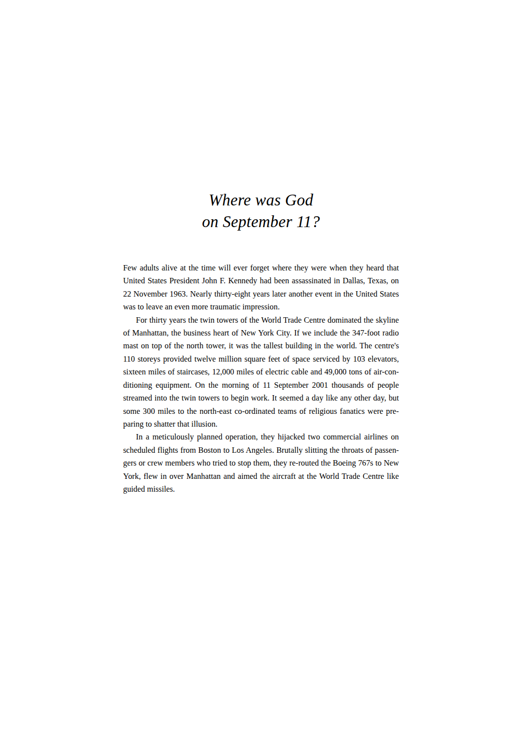Where was God on September 11?
Few adults alive at the time will ever forget where they were when they heard that United States President John F. Kennedy had been assassinated in Dallas, Texas, on 22 November 1963. Nearly thirty-eight years later another event in the United States was to leave an even more traumatic impression.
For thirty years the twin towers of the World Trade Centre dominated the skyline of Manhattan, the business heart of New York City. If we include the 347-foot radio mast on top of the north tower, it was the tallest building in the world. The centre's 110 storeys provided twelve million square feet of space serviced by 103 elevators, sixteen miles of staircases, 12,000 miles of electric cable and 49,000 tons of air-conditioning equipment. On the morning of 11 September 2001 thousands of people streamed into the twin towers to begin work. It seemed a day like any other day, but some 300 miles to the north-east co-ordinated teams of religious fanatics were preparing to shatter that illusion.
In a meticulously planned operation, they hijacked two commercial airlines on scheduled flights from Boston to Los Angeles. Brutally slitting the throats of passengers or crew members who tried to stop them, they re-routed the Boeing 767s to New York, flew in over Manhattan and aimed the aircraft at the World Trade Centre like guided missiles.